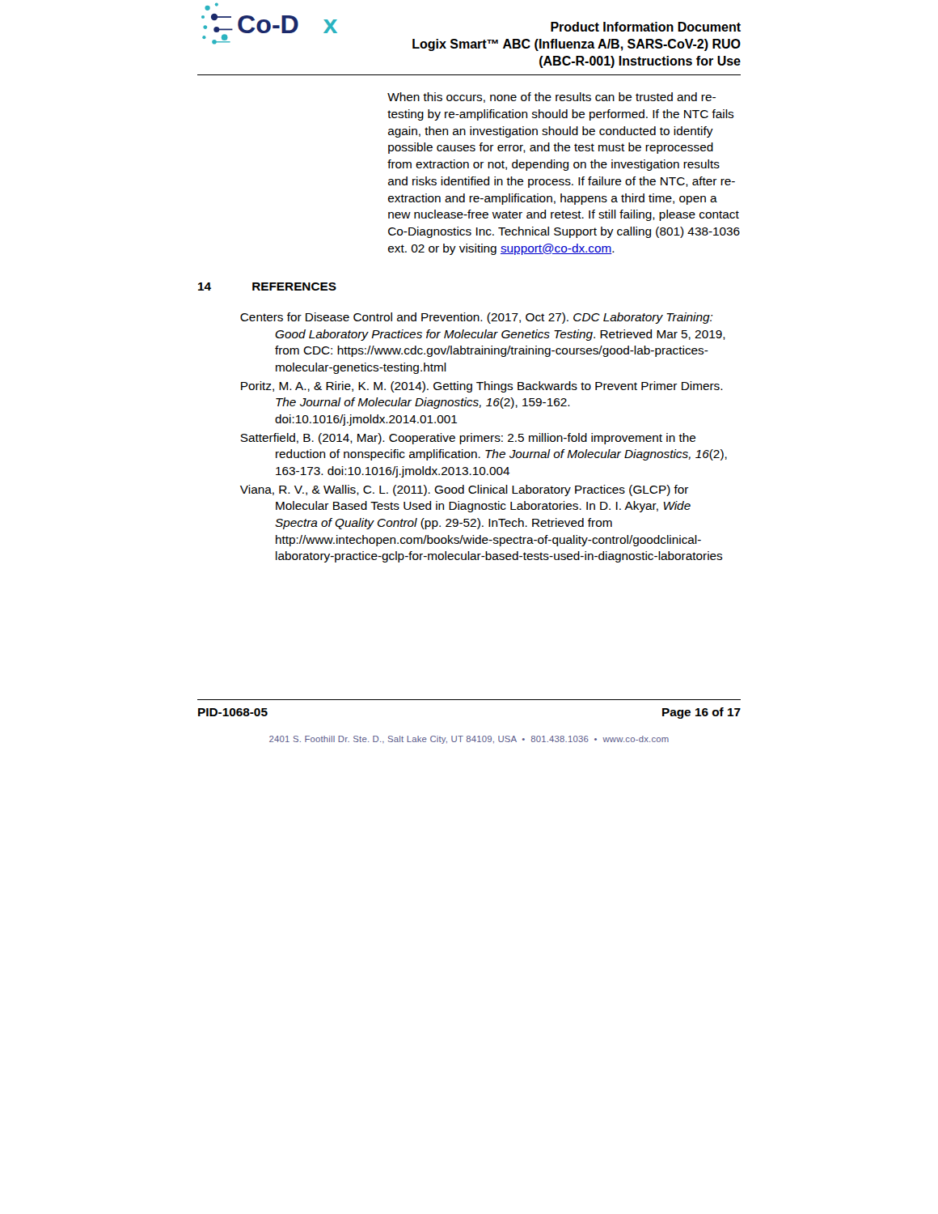Co-D x
Product Information Document
Logix Smart™ ABC (Influenza A/B, SARS-CoV-2) RUO
(ABC-R-001) Instructions for Use
When this occurs, none of the results can be trusted and re-testing by re-amplification should be performed. If the NTC fails again, then an investigation should be conducted to identify possible causes for error, and the test must be reprocessed from extraction or not, depending on the investigation results and risks identified in the process. If failure of the NTC, after re-extraction and re-amplification, happens a third time, open a new nuclease-free water and retest. If still failing, please contact Co-Diagnostics Inc. Technical Support by calling (801) 438-1036 ext. 02 or by visiting support@co-dx.com.
14 REFERENCES
Centers for Disease Control and Prevention. (2017, Oct 27). CDC Laboratory Training: Good Laboratory Practices for Molecular Genetics Testing. Retrieved Mar 5, 2019, from CDC: https://www.cdc.gov/labtraining/training-courses/good-lab-practices-molecular-genetics-testing.html
Poritz, M. A., & Ririe, K. M. (2014). Getting Things Backwards to Prevent Primer Dimers. The Journal of Molecular Diagnostics, 16(2), 159-162. doi:10.1016/j.jmoldx.2014.01.001
Satterfield, B. (2014, Mar). Cooperative primers: 2.5 million-fold improvement in the reduction of nonspecific amplification. The Journal of Molecular Diagnostics, 16(2), 163-173. doi:10.1016/j.jmoldx.2013.10.004
Viana, R. V., & Wallis, C. L. (2011). Good Clinical Laboratory Practices (GLCP) for Molecular Based Tests Used in Diagnostic Laboratories. In D. I. Akyar, Wide Spectra of Quality Control (pp. 29-52). InTech. Retrieved from http://www.intechopen.com/books/wide-spectra-of-quality-control/goodclinical-laboratory-practice-gclp-for-molecular-based-tests-used-in-diagnostic-laboratories
PID-1068-05
Page 16 of 17
2401 S. Foothill Dr. Ste. D., Salt Lake City, UT 84109, USA • 801.438.1036 • www.co-dx.com